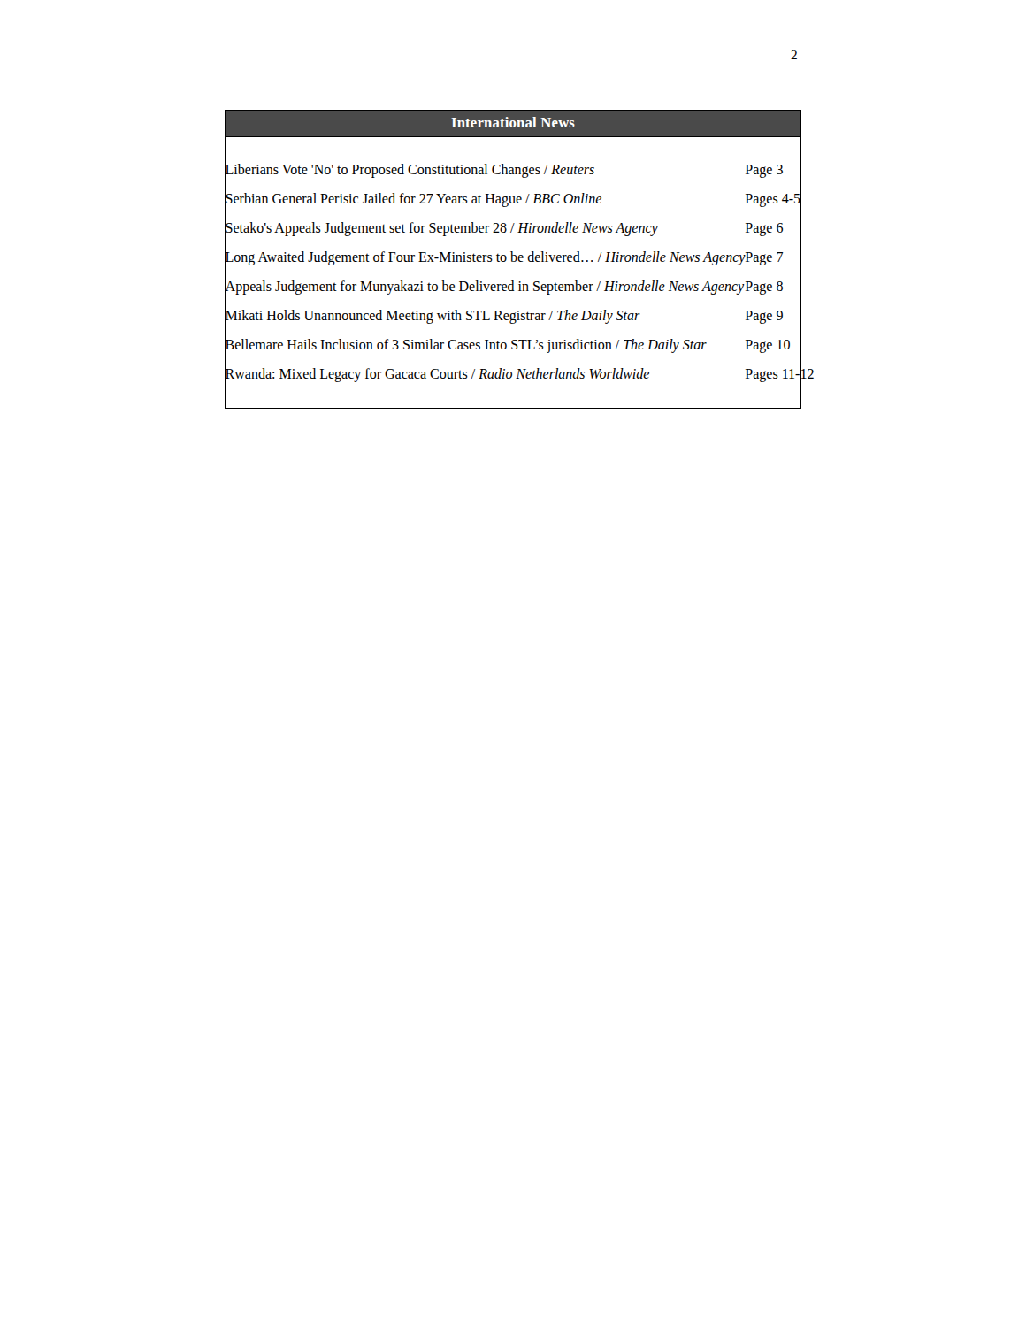2
International News
| Liberians Vote 'No' to Proposed Constitutional Changes / Reuters | Page 3 |
| Serbian General Perisic Jailed for 27 Years at Hague / BBC Online | Pages 4-5 |
| Setako's Appeals Judgement set for September 28 / Hirondelle News Agency | Page 6 |
| Long Awaited Judgement of Four Ex-Ministers to be delivered… / Hirondelle News Agency | Page 7 |
| Appeals Judgement for Munyakazi to be Delivered in September / Hirondelle News Agency | Page 8 |
| Mikati Holds Unannounced Meeting with STL Registrar / The Daily Star | Page 9 |
| Bellemare Hails Inclusion of 3 Similar Cases Into STL’s jurisdiction / The Daily Star | Page 10 |
| Rwanda: Mixed Legacy for Gacaca Courts / Radio Netherlands Worldwide | Pages 11-12 |